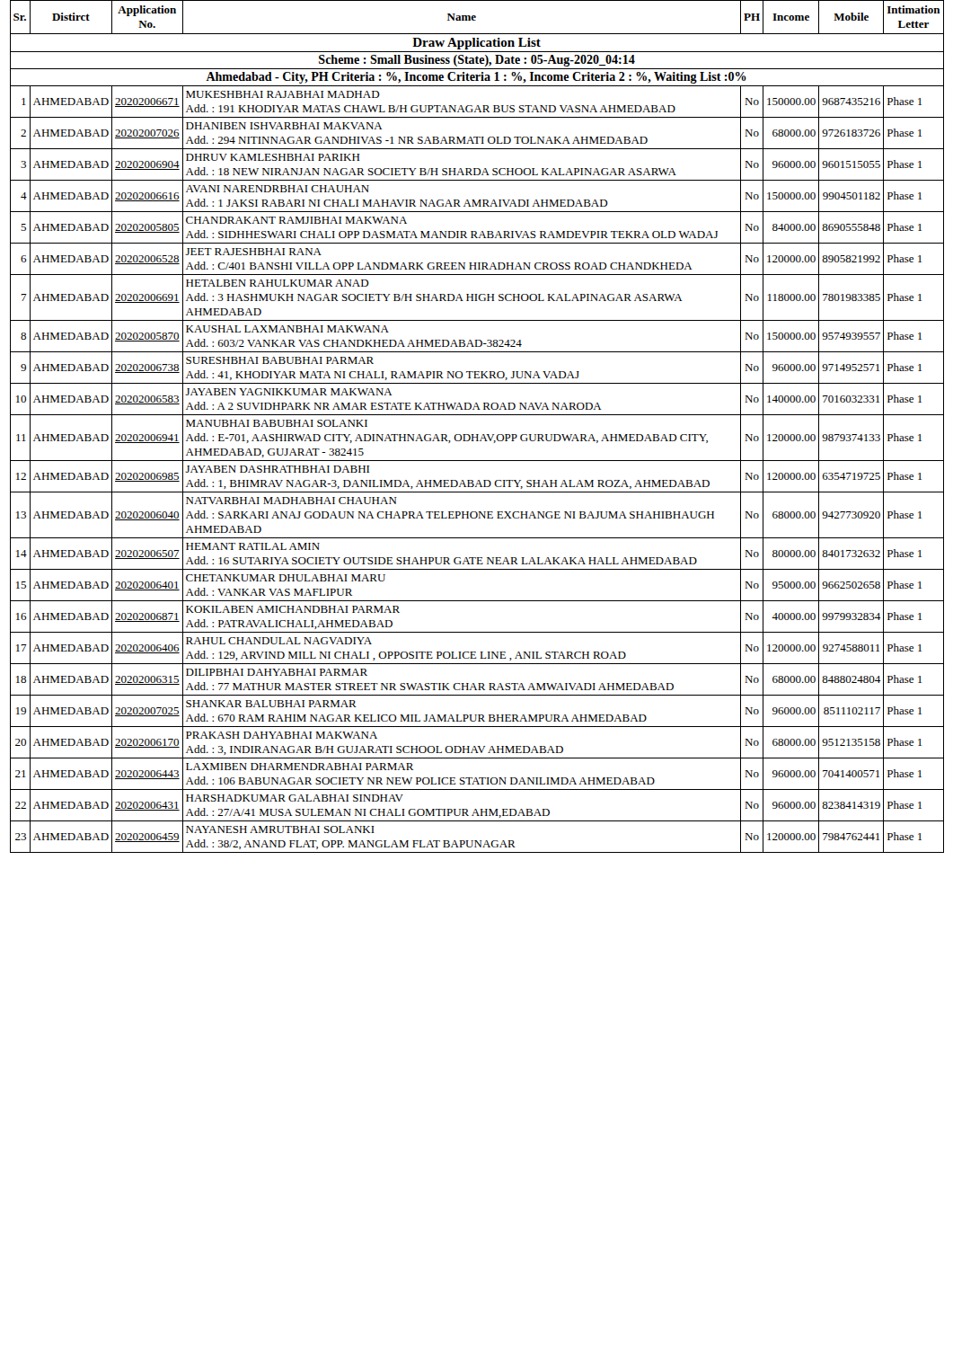| Draw Application List |
| Scheme : Small Business (State), Date : 05-Aug-2020_04:14 |
| Ahmedabad - City, PH Criteria : %, Income Criteria 1 : %, Income Criteria 2 : %, Waiting List :0% |
| Sr. | Distirct | Application No. | Name | PH | Income | Mobile | Intimation Letter |
| 1 | AHMEDABAD | 20202006671 | MUKESHBHAI RAJABHAI MADHAD Add. : 191 KHODIYAR MATAS CHAWL B/H GUPTANAGAR BUS STAND VASNA AHMEDABAD | No | 150000.00 | 9687435216 | Phase 1 |
| 2 | AHMEDABAD | 20202007026 | DHANIBEN ISHVARBHAI MAKVANA Add. : 294 NITINNAGAR GANDHIVAS -1 NR SABARMATI OLD TOLNAKA AHMEDABAD | No | 68000.00 | 9726183726 | Phase 1 |
| 3 | AHMEDABAD | 20202006904 | DHRUV KAMLESHBHAI PARIKH Add. : 18 NEW NIRANJAN NAGAR SOCIETY B/H SHARDA SCHOOL KALAPINAGAR ASARWA | No | 96000.00 | 9601515055 | Phase 1 |
| 4 | AHMEDABAD | 20202006616 | AVANI NARENDRBHAI CHAUHAN Add. : 1 JAKSI RABARI NI CHALI MAHAVIR NAGAR AMRAIVADI AHMEDABAD | No | 150000.00 | 9904501182 | Phase 1 |
| 5 | AHMEDABAD | 20202005805 | CHANDRAKANT RAMJIBHAI MAKWANA Add. : SIDHHESWARI CHALI OPP DASMATA MANDIR RABARIVAS RAMDEVPIR TEKRA OLD WADAJ | No | 84000.00 | 8690555848 | Phase 1 |
| 6 | AHMEDABAD | 20202006528 | JEET RAJESHBHAI RANA Add. : C/401 BANSHI VILLA OPP LANDMARK GREEN HIRADHAN CROSS ROAD CHANDKHEDA | No | 120000.00 | 8905821992 | Phase 1 |
| 7 | AHMEDABAD | 20202006691 | HETALBEN RAHULKUMAR ANAD Add. : 3 HASHMUKH NAGAR SOCIETY B/H SHARDA HIGH SCHOOL KALAPINAGAR ASARWA AHMEDABAD | No | 118000.00 | 7801983385 | Phase 1 |
| 8 | AHMEDABAD | 20202005870 | KAUSHAL LAXMANBHAI MAKWANA Add. : 603/2 VANKAR VAS CHANDKHEDA AHMEDABAD-382424 | No | 150000.00 | 9574939557 | Phase 1 |
| 9 | AHMEDABAD | 20202006738 | SURESHBHAI BABUBHAI PARMAR Add. : 41, KHODIYAR MATA NI CHALI, RAMAPIR NO TEKRO, JUNA VADAJ | No | 96000.00 | 9714952571 | Phase 1 |
| 10 | AHMEDABAD | 20202006583 | JAYABEN YAGNIKKUMAR MAKWANA Add. : A 2 SUVIDHPARK NR AMAR ESTATE KATHWADA ROAD NAVA NARODA | No | 140000.00 | 7016032331 | Phase 1 |
| 11 | AHMEDABAD | 20202006941 | MANUBHAI BABUBHAI SOLANKI Add. : E-701, AASHIRWAD CITY, ADINATHNAGAR, ODHAV,OPP GURUDWARA, AHMEDABAD CITY, AHMEDABAD, GUJARAT - 382415 | No | 120000.00 | 9879374133 | Phase 1 |
| 12 | AHMEDABAD | 20202006985 | JAYABEN DASHRATHBHAI DABHI Add. : 1, BHIMRAV NAGAR-3, DANILIMDA, AHMEDABAD CITY, SHAH ALAM ROZA, AHMEDABAD | No | 120000.00 | 6354719725 | Phase 1 |
| 13 | AHMEDABAD | 20202006040 | NATVARBHAI MADHABHAI CHAUHAN Add. : SARKARI ANAJ GODAUN NA CHAPRA TELEPHONE EXCHANGE NI BAJUMA SHAHIBHAUGH AHMEDABAD | No | 68000.00 | 9427730920 | Phase 1 |
| 14 | AHMEDABAD | 20202006507 | HEMANT RATILAL AMIN Add. : 16 SUTARIYA SOCIETY OUTSIDE SHAHPUR GATE NEAR LALAKAKA HALL AHMEDABAD | No | 80000.00 | 8401732632 | Phase 1 |
| 15 | AHMEDABAD | 20202006401 | CHETANKUMAR DHULABHAI MARU Add. : VANKAR VAS MAFLIPUR | No | 95000.00 | 9662502658 | Phase 1 |
| 16 | AHMEDABAD | 20202006871 | KOKILABEN AMICHANDBHAI PARMAR Add. : PATRAVALICHALI,AHMEDABAD | No | 40000.00 | 9979932834 | Phase 1 |
| 17 | AHMEDABAD | 20202006406 | RAHUL CHANDULAL NAGVADIYA Add. : 129, ARVIND MILL NI CHALI , OPPOSITE POLICE LINE , ANIL STARCH ROAD | No | 120000.00 | 9274588011 | Phase 1 |
| 18 | AHMEDABAD | 20202006315 | DILIPBHAI DAHYABHAI PARMAR Add. : 77 MATHUR MASTER STREET NR SWASTIK CHAR RASTA AMWAIVADI AHMEDABAD | No | 68000.00 | 8488024804 | Phase 1 |
| 19 | AHMEDABAD | 20202007025 | SHANKAR BALUBHAI PARMAR Add. : 670 RAM RAHIM NAGAR KELICO MIL JAMALPUR BHERAMPURA AHMEDABAD | No | 96000.00 | 8511102117 | Phase 1 |
| 20 | AHMEDABAD | 20202006170 | PRAKASH DAHYABHAI MAKWANA Add. : 3, INDIRANAGAR B/H GUJARATI SCHOOL ODHAV AHMEDABAD | No | 68000.00 | 9512135158 | Phase 1 |
| 21 | AHMEDABAD | 20202006443 | LAXMIBEN DHARMENDRABHAI PARMAR Add. : 106 BABUNAGAR SOCIETY NR NEW POLICE STATION DANILIMDA AHMEDABAD | No | 96000.00 | 7041400571 | Phase 1 |
| 22 | AHMEDABAD | 20202006431 | HARSHADKUMAR GALABHAI SINDHAV Add. : 27/A/41 MUSA SULEMAN NI CHALI GOMTIPUR AHM,EDABAD | No | 96000.00 | 8238414319 | Phase 1 |
| 23 | AHMEDABAD | 20202006459 | NAYANESH AMRUTBHAI SOLANKI Add. : 38/2, ANAND FLAT, OPP. MANGLAM FLAT BAPUNAGAR | No | 120000.00 | 7984762441 | Phase 1 |